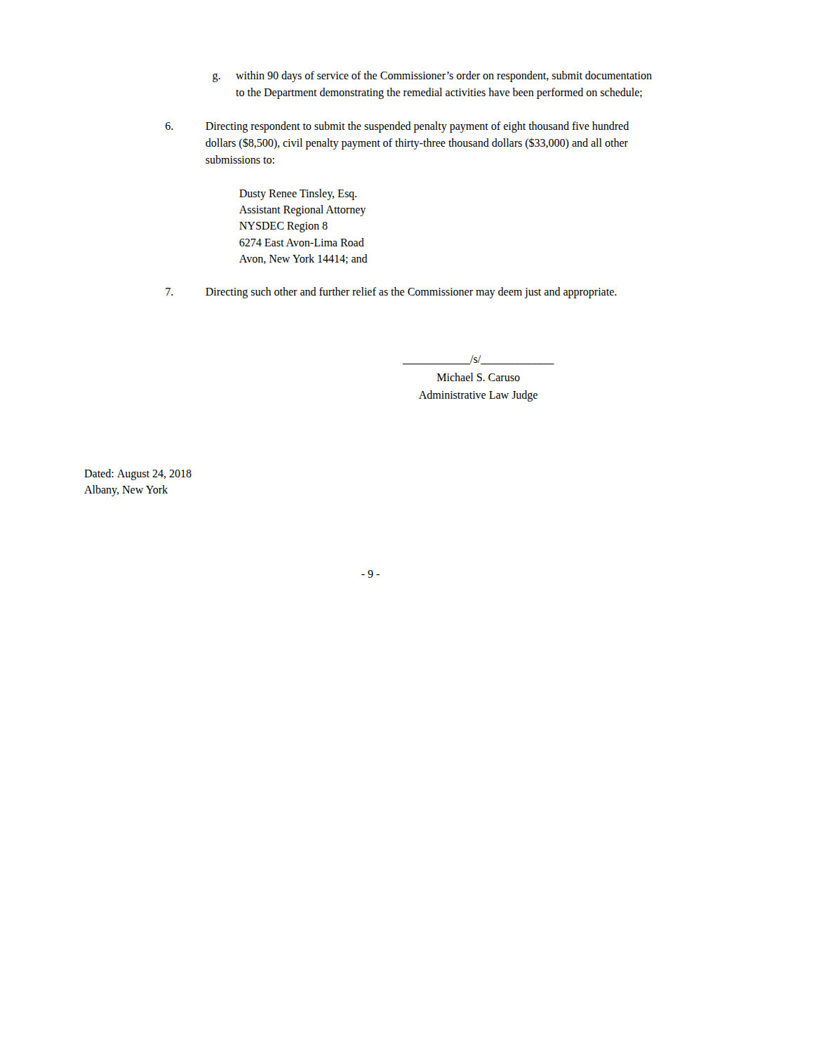g. within 90 days of service of the Commissioner’s order on respondent, submit documentation to the Department demonstrating the remedial activities have been performed on schedule;
6. Directing respondent to submit the suspended penalty payment of eight thousand five hundred dollars ($8,500), civil penalty payment of thirty-three thousand dollars ($33,000) and all other submissions to:
Dusty Renee Tinsley, Esq.
Assistant Regional Attorney
NYSDEC Region 8
6274 East Avon-Lima Road
Avon, New York 14414; and
7. Directing such other and further relief as the Commissioner may deem just and appropriate.
____________/s/_____________
Michael S. Caruso
Administrative Law Judge
Dated: August 24, 2018
Albany, New York
- 9 -